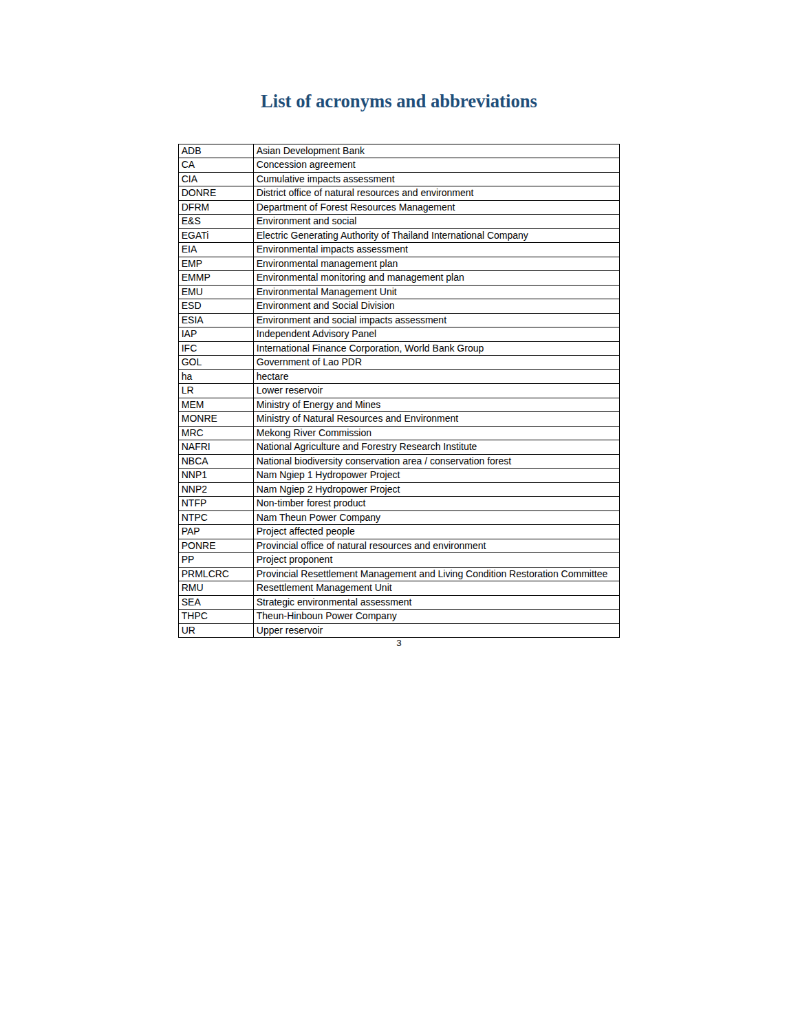List of acronyms and abbreviations
| ADB | Asian Development Bank |
| CA | Concession agreement |
| CIA | Cumulative impacts assessment |
| DONRE | District office of natural resources and environment |
| DFRM | Department of Forest Resources Management |
| E&S | Environment and social |
| EGATi | Electric Generating Authority of Thailand International Company |
| EIA | Environmental impacts assessment |
| EMP | Environmental management plan |
| EMMP | Environmental monitoring and management plan |
| EMU | Environmental Management Unit |
| ESD | Environment and Social Division |
| ESIA | Environment and social impacts assessment |
| IAP | Independent Advisory Panel |
| IFC | International Finance Corporation, World Bank Group |
| GOL | Government of Lao PDR |
| ha | hectare |
| LR | Lower reservoir |
| MEM | Ministry of Energy and Mines |
| MONRE | Ministry of Natural Resources and Environment |
| MRC | Mekong River Commission |
| NAFRI | National Agriculture and Forestry Research Institute |
| NBCA | National biodiversity conservation area / conservation forest |
| NNP1 | Nam Ngiep 1 Hydropower Project |
| NNP2 | Nam Ngiep 2 Hydropower Project |
| NTFP | Non-timber forest product |
| NTPC | Nam Theun Power Company |
| PAP | Project affected people |
| PONRE | Provincial office of natural resources and environment |
| PP | Project proponent |
| PRMLCRC | Provincial Resettlement Management and Living Condition Restoration Committee |
| RMU | Resettlement Management Unit |
| SEA | Strategic environmental assessment |
| THPC | Theun-Hinboun Power Company |
| UR | Upper reservoir |
3